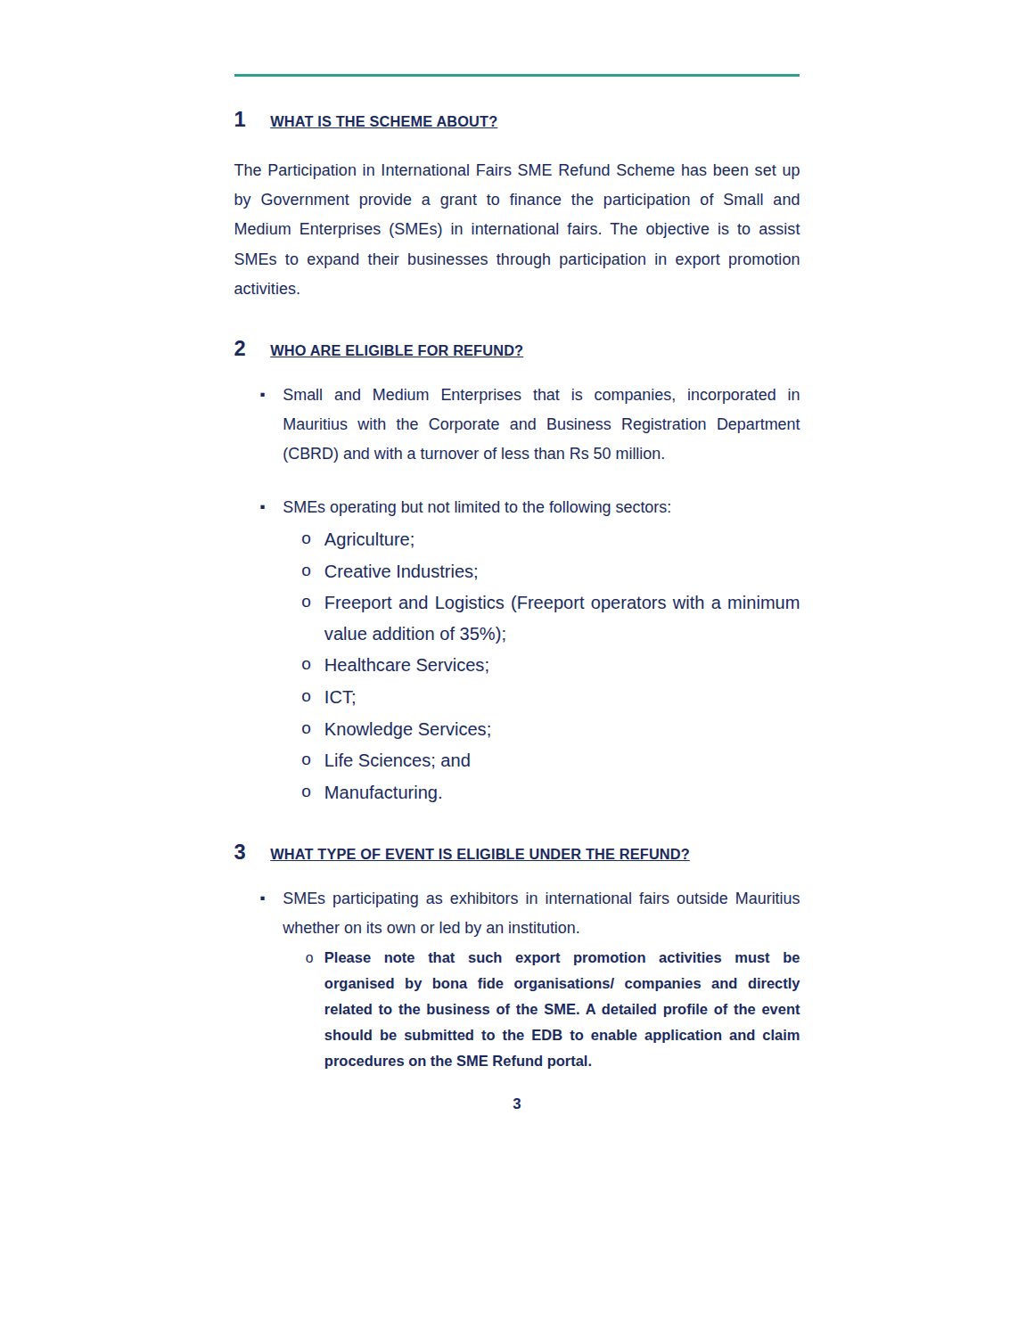1 WHAT IS THE SCHEME ABOUT?
The Participation in International Fairs SME Refund Scheme has been set up by Government provide a grant to finance the participation of Small and Medium Enterprises (SMEs) in international fairs. The objective is to assist SMEs to expand their businesses through participation in export promotion activities.
2 WHO ARE ELIGIBLE FOR REFUND?
Small and Medium Enterprises that is companies, incorporated in Mauritius with the Corporate and Business Registration Department (CBRD) and with a turnover of less than Rs 50 million.
SMEs operating but not limited to the following sectors:
Agriculture;
Creative Industries;
Freeport and Logistics (Freeport operators with a minimum value addition of 35%);
Healthcare Services;
ICT;
Knowledge Services;
Life Sciences; and
Manufacturing.
3 WHAT TYPE OF EVENT IS ELIGIBLE UNDER THE REFUND?
SMEs participating as exhibitors in international fairs outside Mauritius whether on its own or led by an institution.
Please note that such export promotion activities must be organised by bona fide organisations/ companies and directly related to the business of the SME. A detailed profile of the event should be submitted to the EDB to enable application and claim procedures on the SME Refund portal.
3